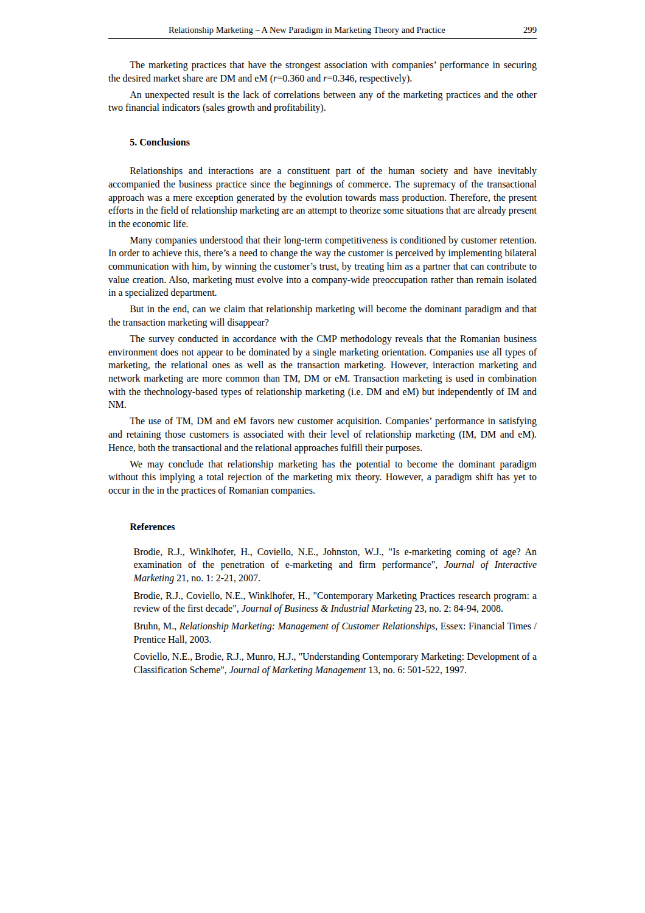Relationship Marketing – A New Paradigm in Marketing Theory and Practice 299
The marketing practices that have the strongest association with companies’ performance in securing the desired market share are DM and eM (r=0.360 and r=0.346, respectively).
An unexpected result is the lack of correlations between any of the marketing practices and the other two financial indicators (sales growth and profitability).
5. Conclusions
Relationships and interactions are a constituent part of the human society and have inevitably accompanied the business practice since the beginnings of commerce. The supremacy of the transactional approach was a mere exception generated by the evolution towards mass production. Therefore, the present efforts in the field of relationship marketing are an attempt to theorize some situations that are already present in the economic life.
Many companies understood that their long-term competitiveness is conditioned by customer retention. In order to achieve this, there’s a need to change the way the customer is perceived by implementing bilateral communication with him, by winning the customer’s trust, by treating him as a partner that can contribute to value creation. Also, marketing must evolve into a company-wide preoccupation rather than remain isolated in a specialized department.
But in the end, can we claim that relationship marketing will become the dominant paradigm and that the transaction marketing will disappear?
The survey conducted in accordance with the CMP methodology reveals that the Romanian business environment does not appear to be dominated by a single marketing orientation. Companies use all types of marketing, the relational ones as well as the transaction marketing. However, interaction marketing and network marketing are more common than TM, DM or eM. Transaction marketing is used in combination with the thechnology-based types of relationship marketing (i.e. DM and eM) but independently of IM and NM.
The use of TM, DM and eM favors new customer acquisition. Companies’ performance in satisfying and retaining those customers is associated with their level of relationship marketing (IM, DM and eM). Hence, both the transactional and the relational approaches fulfill their purposes.
We may conclude that relationship marketing has the potential to become the dominant paradigm without this implying a total rejection of the marketing mix theory. However, a paradigm shift has yet to occur in the in the practices of Romanian companies.
References
Brodie, R.J., Winklhofer, H., Coviello, N.E., Johnston, W.J., "Is e-marketing coming of age? An examination of the penetration of e-marketing and firm performance", Journal of Interactive Marketing 21, no. 1: 2-21, 2007.
Brodie, R.J., Coviello, N.E., Winklhofer, H., "Contemporary Marketing Practices research program: a review of the first decade", Journal of Business & Industrial Marketing 23, no. 2: 84-94, 2008.
Bruhn, M., Relationship Marketing: Management of Customer Relationships, Essex: Financial Times / Prentice Hall, 2003.
Coviello, N.E., Brodie, R.J., Munro, H.J., "Understanding Contemporary Marketing: Development of a Classification Scheme", Journal of Marketing Management 13, no. 6: 501-522, 1997.